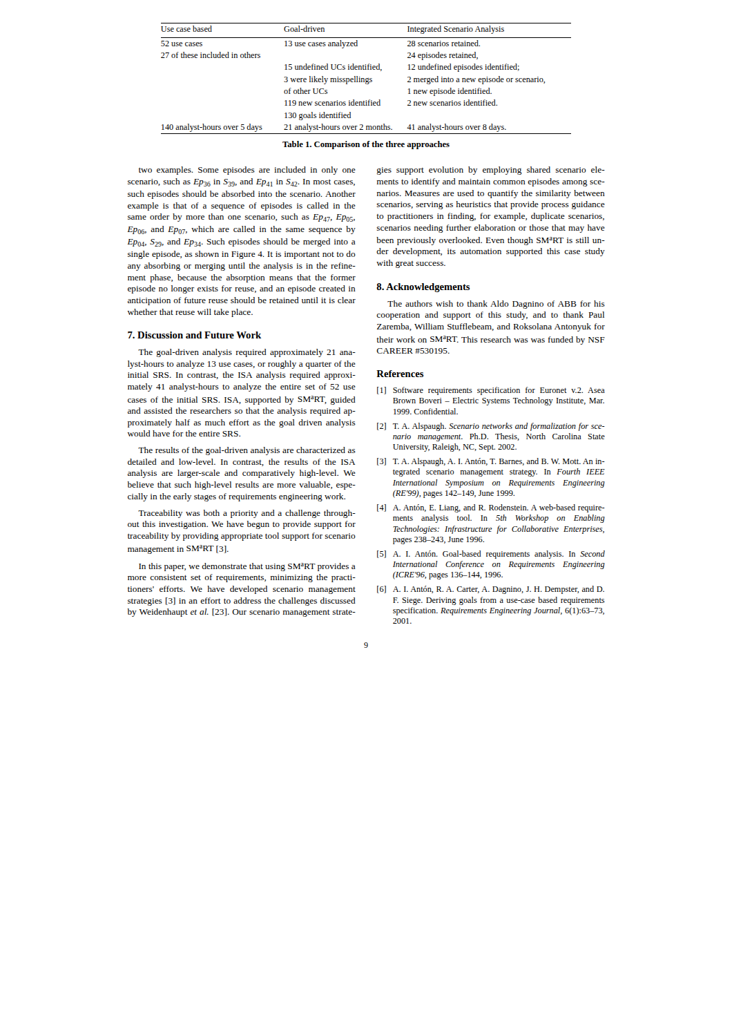| Use case based | Goal-driven | Integrated Scenario Analysis |
| --- | --- | --- |
| 52 use cases | 13 use cases analyzed | 28 scenarios retained. |
| 27 of these included in others | | 24 episodes retained, |
| | 15 undefined UCs identified, | 12 undefined episodes identified; |
| | 3 were likely misspellings | 2 merged into a new episode or scenario, |
| | of other UCs | 1 new episode identified. |
| | 119 new scenarios identified | 2 new scenarios identified. |
| | 130 goals identified | |
| 140 analyst-hours over 5 days | 21 analyst-hours over 2 months. | 41 analyst-hours over 8 days. |
Table 1. Comparison of the three approaches
two examples. Some episodes are included in only one scenario, such as Ep 36 in S 39, and Ep 41 in S 42. In most cases, such episodes should be absorbed into the scenario. Another example is that of a sequence of episodes is called in the same order by more than one scenario, such as Ep 47, Ep 05, Ep 06, and Ep 07, which are called in the same sequence by Ep 04, S 29, and Ep 34. Such episodes should be merged into a single episode, as shown in Figure 4. It is important not to do any absorbing or merging until the analysis is in the refinement phase, because the absorption means that the former episode no longer exists for reuse, and an episode created in anticipation of future reuse should be retained until it is clear whether that reuse will take place.
7. Discussion and Future Work
The goal-driven analysis required approximately 21 analyst-hours to analyze 13 use cases, or roughly a quarter of the initial SRS. In contrast, the ISA analysis required approximately 41 analyst-hours to analyze the entire set of 52 use cases of the initial SRS. ISA, supported by SMa RT, guided and assisted the researchers so that the analysis required approximately half as much effort as the goal driven analysis would have for the entire SRS.
The results of the goal-driven analysis are characterized as detailed and low-level. In contrast, the results of the ISA analysis are larger-scale and comparatively high-level. We believe that such high-level results are more valuable, especially in the early stages of requirements engineering work.
Traceability was both a priority and a challenge throughout this investigation. We have begun to provide support for traceability by providing appropriate tool support for scenario management in SMa RT [3].
In this paper, we demonstrate that using SMa RT provides a more consistent set of requirements, minimizing the practitioners' efforts. We have developed scenario management strategies [3] in an effort to address the challenges discussed by Weidenhaupt et al. [23]. Our scenario management strategies support evolution by employing shared scenario elements to identify and maintain common episodes among scenarios. Measures are used to quantify the similarity between scenarios, serving as heuristics that provide process guidance to practitioners in finding, for example, duplicate scenarios, scenarios needing further elaboration or those that may have been previously overlooked. Even though SMa RT is still under development, its automation supported this case study with great success.
8. Acknowledgements
The authors wish to thank Aldo Dagnino of ABB for his cooperation and support of this study, and to thank Paul Zaremba, William Stufflebeam, and Roksolana Antonyuk for their work on SMa RT. This research was was funded by NSF CAREER #530195.
References
[1] Software requirements specification for Euronet v.2. Asea Brown Boveri – Electric Systems Technology Institute, Mar. 1999. Confidential.
[2] T. A. Alspaugh. Scenario networks and formalization for scenario management. Ph.D. Thesis, North Carolina State University, Raleigh, NC, Sept. 2002.
[3] T. A. Alspaugh, A. I. Antón, T. Barnes, and B. W. Mott. An integrated scenario management strategy. In Fourth IEEE International Symposium on Requirements Engineering (RE'99), pages 142–149, June 1999.
[4] A. Antón, E. Liang, and R. Rodenstein. A web-based requirements analysis tool. In 5th Workshop on Enabling Technologies: Infrastructure for Collaborative Enterprises, pages 238–243, June 1996.
[5] A. I. Antón. Goal-based requirements analysis. In Second International Conference on Requirements Engineering (ICRE'96, pages 136–144, 1996.
[6] A. I. Antón, R. A. Carter, A. Dagnino, J. H. Dempster, and D. F. Siege. Deriving goals from a use-case based requirements specification. Requirements Engineering Journal, 6(1):63–73, 2001.
9